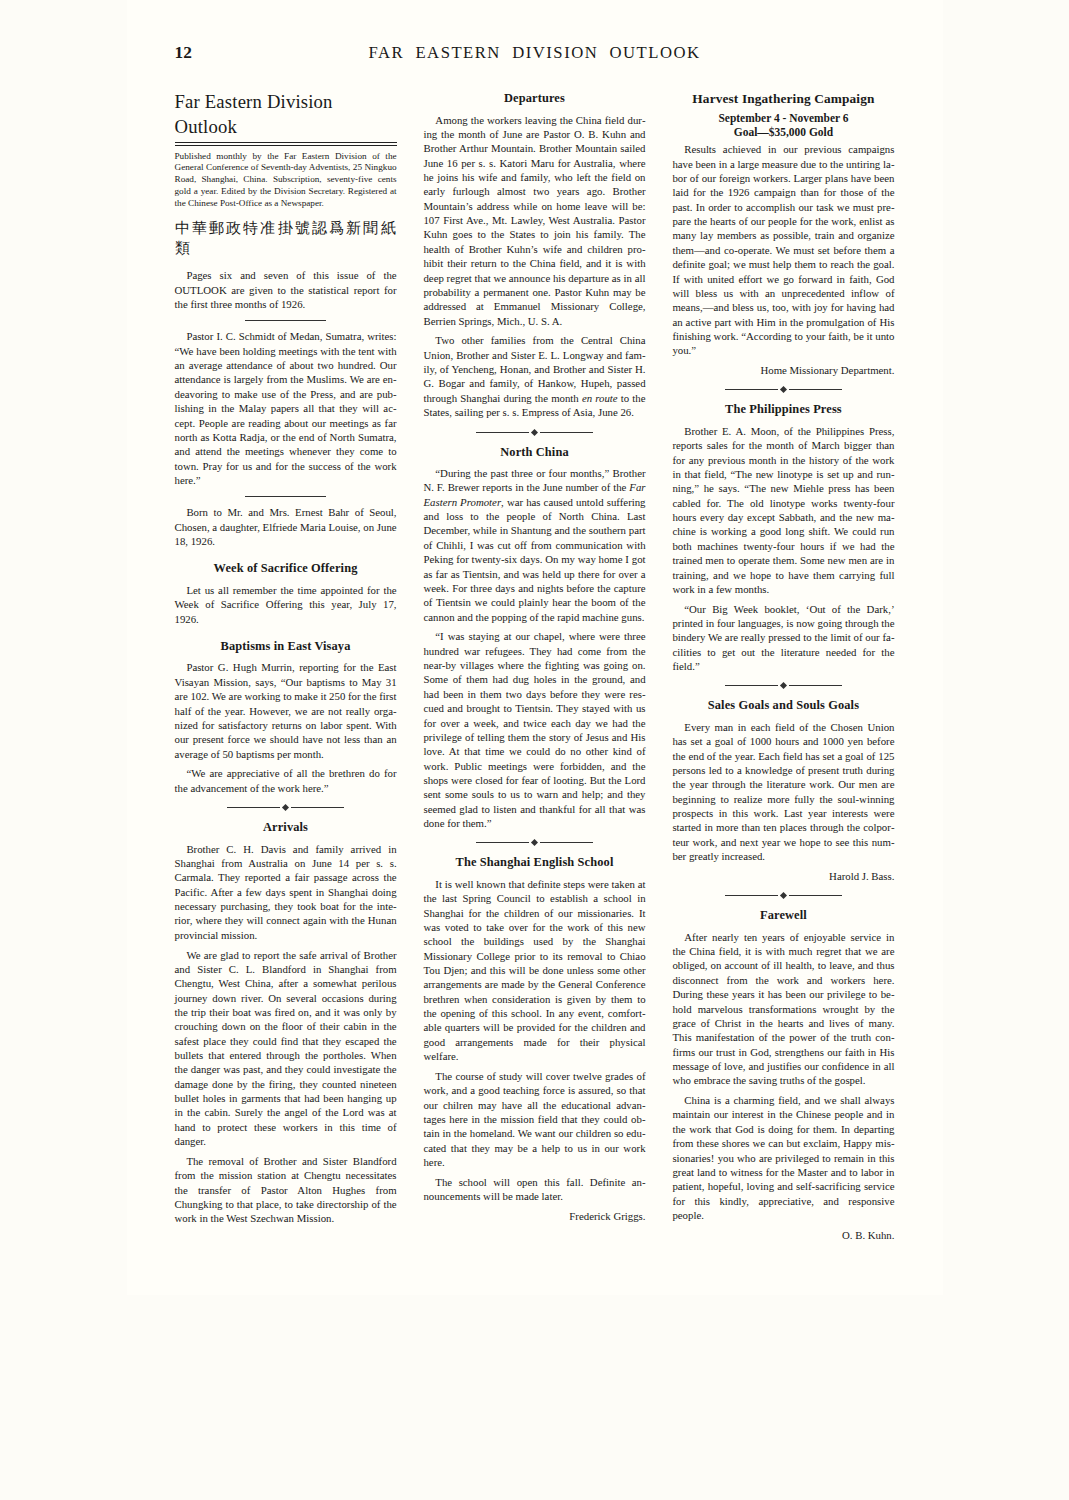12
FAR EASTERN DIVISION OUTLOOK
Far Eastern Division Outlook
Published monthly by the Far Eastern Division of the General Conference of Seventh-day Adventists, 25 Ningkuo Road, Shanghai, China. Subscription, seventy-five cents gold a year. Edited by the Division Secretary. Registered at the Chinese Post-Office as a Newspaper.
中華郵政特准掛號認爲新聞紙類
Pages six and seven of this issue of the OUTLOOK are given to the statistical report for the first three months of 1926.
Pastor I. C. Schmidt of Medan, Sumatra, writes: “We have been holding meetings with the tent with an average attendance of about two hundred. Our attendance is largely from the Muslims. We are endeavoring to make use of the Press, and are publishing in the Malay papers all that they will accept. People are reading about our meetings as far north as Kotta Radja, or the end of North Sumatra, and attend the meetings whenever they come to town. Pray for us and for the success of the work here.”
Born to Mr. and Mrs. Ernest Bahr of Seoul, Chosen, a daughter, Elfriede Maria Louise, on June 18, 1926.
Week of Sacrifice Offering
Let us all remember the time appointed for the Week of Sacrifice Offering this year, July 17, 1926.
Baptisms in East Visaya
Pastor G. Hugh Murrin, reporting for the East Visayan Mission, says, “Our baptisms to May 31 are 102. We are working to make it 250 for the first half of the year. However, we are not really organized for satisfactory returns on labor spent. With our present force we should have not less than an average of 50 baptisms per month.
“We are appreciative of all the brethren do for the advancement of the work here.”
Arrivals
Brother C. H. Davis and family arrived in Shanghai from Australia on June 14 per s. s. Carmala. They reported a fair passage across the Pacific. After a few days spent in Shanghai doing necessary purchasing, they took boat for the interior, where they will connect again with the Hunan provincial mission.
We are glad to report the safe arrival of Brother and Sister C. L. Blandford in Shanghai from Chengtu, West China, after a somewhat perilous journey down river. On several occasions during the trip their boat was fired on, and it was only by crouching down on the floor of their cabin in the safest place they could find that they escaped the bullets that entered through the portholes. When the danger was past, and they could investigate the damage done by the firing, they counted nineteen bullet holes in garments that had been hanging up in the cabin. Surely the angel of the Lord was at hand to protect these workers in this time of danger.
The removal of Brother and Sister Blandford from the mission station at Chengtu necessitates the transfer of Pastor Alton Hughes from Chungking to that place, to take directorship of the work in the West Szechwan Mission.
Departures
Among the workers leaving the China field during the month of June are Pastor O. B. Kuhn and Brother Arthur Mountain. Brother Mountain sailed June 16 per s. s. Katori Maru for Australia, where he joins his wife and family, who left the field on early furlough almost two years ago. Brother Mountain’s address while on home leave will be: 107 First Ave., Mt. Lawley, West Australia. Pastor Kuhn goes to the States to join his family. The health of Brother Kuhn’s wife and children prohibit their return to the China field, and it is with deep regret that we announce his departure as in all probability a permanent one. Pastor Kuhn may be addressed at Emmanuel Missionary College, Berrien Springs, Mich., U. S. A.
Two other families from the Central China Union, Brother and Sister E. L. Longway and family, of Yencheng, Honan, and Brother and Sister H. G. Bogar and family, of Hankow, Hupeh, passed through Shanghai during the month en route to the States, sailing per s. s. Empress of Asia, June 26.
North China
“During the past three or four months,” Brother N. F. Brewer reports in the June number of the Far Eastern Promoter, war has caused untold suffering and loss to the people of North China. Last December, while in Shantung and the southern part of Chihli, I was cut off from communication with Peking for twenty-six days. On my way home I got as far as Tientsin, and was held up there for over a week. For three days and nights before the capture of Tientsin we could plainly hear the boom of the cannon and the popping of the rapid machine guns.
“I was staying at our chapel, where were three hundred war refugees. They had come from the near-by villages where the fighting was going on. Some of them had dug holes in the ground, and had been in them two days before they were rescued and brought to Tientsin. They stayed with us for over a week, and twice each day we had the privilege of telling them the story of Jesus and His love. At that time we could do no other kind of work. Public meetings were forbidden, and the shops were closed for fear of looting. But the Lord sent some souls to us to warn and help; and they seemed glad to listen and thankful for all that was done for them.”
The Shanghai English School
It is well known that definite steps were taken at the last Spring Council to establish a school in Shanghai for the children of our missionaries. It was voted to take over for the work of this new school the buildings used by the Shanghai Missionary College prior to its removal to Chiao Tou Djen; and this will be done unless some other arrangements are made by the General Conference brethren when consideration is given by them to the opening of this school. In any event, comfortable quarters will be provided for the children and good arrangements made for their physical welfare.
The course of study will cover twelve grades of work, and a good teaching force is assured, so that our chilren may have all the educational advantages here in the mission field that they could obtain in the homeland. We want our children so educated that they may be a help to us in our work here.
The school will open this fall. Definite announcements will be made later.
Frederick Griggs.
Harvest Ingathering Campaign
September 4 - November 6
Goal—$35,000 Gold
Results achieved in our previous campaigns have been in a large measure due to the untiring labor of our foreign workers. Larger plans have been laid for the 1926 campaign than for those of the past. In order to accomplish our task we must prepare the hearts of our people for the work, enlist as many lay members as possible, train and organize them—and co-operate. We must set before them a definite goal; we must help them to reach the goal. If with united effort we go forward in faith, God will bless us with an unprecedented inflow of means,—and bless us, too, with joy for having had an active part with Him in the promulgation of His finishing work. “According to your faith, be it unto you.”
Home Missionary Department.
The Philippines Press
Brother E. A. Moon, of the Philippines Press, reports sales for the month of March bigger than for any previous month in the history of the work in that field, “The new linotype is set up and running,” he says. “The new Miehle press has been cabled for. The old linotype works twenty-four hours every day except Sabbath, and the new machine is working a good long shift. We could run both machines twenty-four hours if we had the trained men to operate them. Some new men are in training, and we hope to have them carrying full work in a few months.
“Our Big Week booklet, ‘Out of the Dark,’ printed in four languages, is now going through the bindery We are really pressed to the limit of our facilities to get out the literature needed for the field.”
Sales Goals and Souls Goals
Every man in each field of the Chosen Union has set a goal of 1000 hours and 1000 yen before the end of the year. Each field has set a goal of 125 persons led to a knowledge of present truth during the year through the literature work. Our men are beginning to realize more fully the soul-winning prospects in this work. Last year interests were started in more than ten places through the colporteur work, and next year we hope to see this number greatly increased.
Harold J. Bass.
Farewell
After nearly ten years of enjoyable service in the China field, it is with much regret that we are obliged, on account of ill health, to leave, and thus disconnect from the work and workers here. During these years it has been our privilege to behold marvelous transformations wrought by the grace of Christ in the hearts and lives of many. This manifestation of the power of the truth confirms our trust in God, strengthens our faith in His message of love, and justifies our confidence in all who embrace the saving truths of the gospel.
China is a charming field, and we shall always maintain our interest in the Chinese people and in the work that God is doing for them. In departing from these shores we can but exclaim, Happy missionaries! you who are privileged to remain in this great land to witness for the Master and to labor in patient, hopeful, loving and self-sacrificing service for this kindly, appreciative, and responsive people.
O. B. Kuhn.